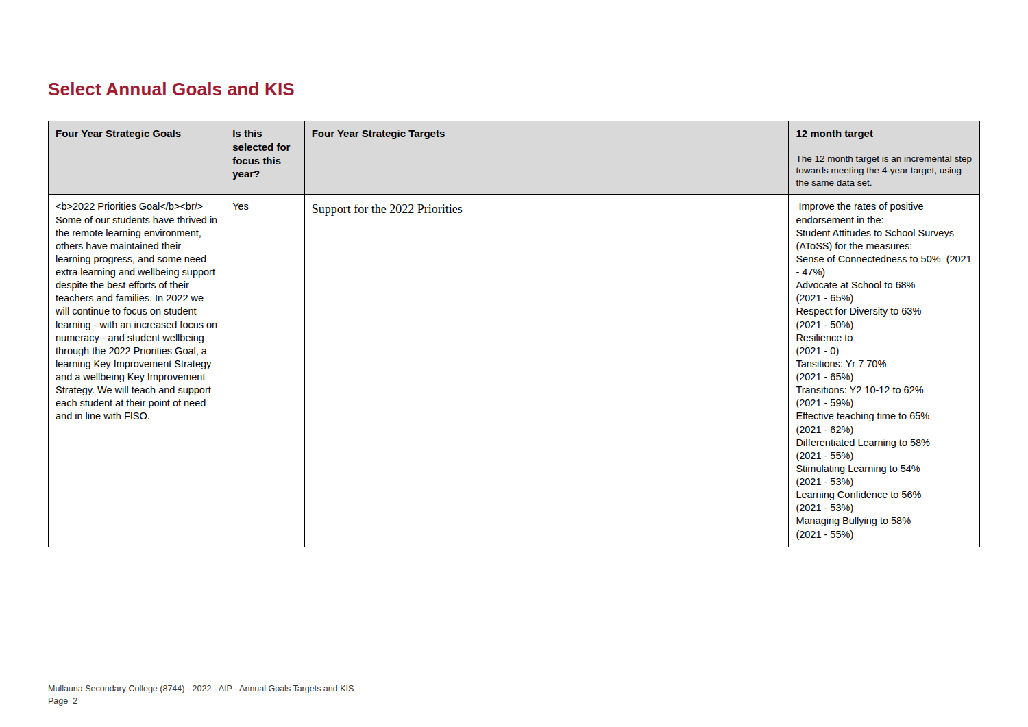Select Annual Goals and KIS
| Four Year Strategic Goals | Is this selected for focus this year? | Four Year Strategic Targets | 12 month target The 12 month target is an incremental step towards meeting the 4-year target, using the same data set. |
| --- | --- | --- | --- |
| <b>2022 Priorities Goal</b><br/> Some of our students have thrived in the remote learning environment, others have maintained their learning progress, and some need extra learning and wellbeing support despite the best efforts of their teachers and families. In 2022 we will continue to focus on student learning - with an increased focus on numeracy - and student wellbeing through the 2022 Priorities Goal, a learning Key Improvement Strategy and a wellbeing Key Improvement Strategy. We will teach and support each student at their point of need and in line with FISO. | Yes | Support for the 2022 Priorities | Improve the rates of positive endorsement in the: Student Attitudes to School Surveys (AToSS) for the measures: Sense of Connectedness to 50% (2021 - 47%) Advocate at School to 68% (2021 - 65%) Respect for Diversity to 63% (2021 - 50%) Resilience to (2021 - 0) Tansitions: Yr 7 70% (2021 - 65%) Transitions: Y2 10-12 to 62% (2021 - 59%) Effective teaching time to 65% (2021 - 62%) Differentiated Learning to 58% (2021 - 55%) Stimulating Learning to 54% (2021 - 53%) Learning Confidence to 56% (2021 - 53%) Managing Bullying to 58% (2021 - 55%) |
Mullauna Secondary College (8744) - 2022 - AIP - Annual Goals Targets and KIS
Page 2